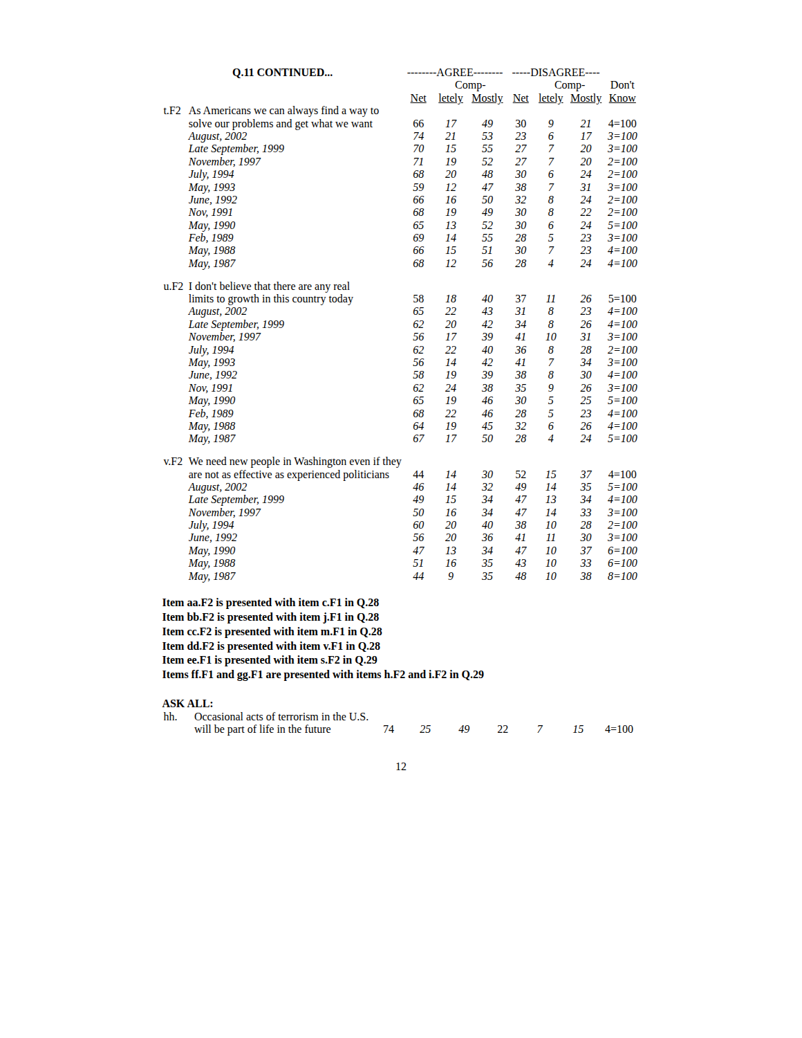| Q.11 CONTINUED... | --------AGREE-------- | -----DISAGREE---- | |
| | | Comp- | | Comp- | Don't |
| | Net | letely | Mostly | Net | letely | Mostly | Know |
| t.F2 | As Americans we can always find a way to | | | | | | | |
| | solve our problems and get what we want | 66 | 17 | 49 | 30 | 9 | 21 | 4=100 |
| | August, 2002 | 74 | 21 | 53 | 23 | 6 | 17 | 3=100 |
| | Late September, 1999 | 70 | 15 | 55 | 27 | 7 | 20 | 3=100 |
| | November, 1997 | 71 | 19 | 52 | 27 | 7 | 20 | 2=100 |
| | July, 1994 | 68 | 20 | 48 | 30 | 6 | 24 | 2=100 |
| | May, 1993 | 59 | 12 | 47 | 38 | 7 | 31 | 3=100 |
| | June, 1992 | 66 | 16 | 50 | 32 | 8 | 24 | 2=100 |
| | Nov, 1991 | 68 | 19 | 49 | 30 | 8 | 22 | 2=100 |
| | May, 1990 | 65 | 13 | 52 | 30 | 6 | 24 | 5=100 |
| | Feb, 1989 | 69 | 14 | 55 | 28 | 5 | 23 | 3=100 |
| | May, 1988 | 66 | 15 | 51 | 30 | 7 | 23 | 4=100 |
| | May, 1987 | 68 | 12 | 56 | 28 | 4 | 24 | 4=100 |
| u.F2 | I don't believe that there are any real | | | | | | | |
| | limits to growth in this country today | 58 | 18 | 40 | 37 | 11 | 26 | 5=100 |
| | August, 2002 | 65 | 22 | 43 | 31 | 8 | 23 | 4=100 |
| | Late September, 1999 | 62 | 20 | 42 | 34 | 8 | 26 | 4=100 |
| | November, 1997 | 56 | 17 | 39 | 41 | 10 | 31 | 3=100 |
| | July, 1994 | 62 | 22 | 40 | 36 | 8 | 28 | 2=100 |
| | May, 1993 | 56 | 14 | 42 | 41 | 7 | 34 | 3=100 |
| | June, 1992 | 58 | 19 | 39 | 38 | 8 | 30 | 4=100 |
| | Nov, 1991 | 62 | 24 | 38 | 35 | 9 | 26 | 3=100 |
| | May, 1990 | 65 | 19 | 46 | 30 | 5 | 25 | 5=100 |
| | Feb, 1989 | 68 | 22 | 46 | 28 | 5 | 23 | 4=100 |
| | May, 1988 | 64 | 19 | 45 | 32 | 6 | 26 | 4=100 |
| | May, 1987 | 67 | 17 | 50 | 28 | 4 | 24 | 5=100 |
| v.F2 | We need new people in Washington even if they | | | | | | | |
| | are not as effective as experienced politicians | 44 | 14 | 30 | 52 | 15 | 37 | 4=100 |
| | August, 2002 | 46 | 14 | 32 | 49 | 14 | 35 | 5=100 |
| | Late September, 1999 | 49 | 15 | 34 | 47 | 13 | 34 | 4=100 |
| | November, 1997 | 50 | 16 | 34 | 47 | 14 | 33 | 3=100 |
| | July, 1994 | 60 | 20 | 40 | 38 | 10 | 28 | 2=100 |
| | June, 1992 | 56 | 20 | 36 | 41 | 11 | 30 | 3=100 |
| | May, 1990 | 47 | 13 | 34 | 47 | 10 | 37 | 6=100 |
| | May, 1988 | 51 | 16 | 35 | 43 | 10 | 33 | 6=100 |
| | May, 1987 | 44 | 9 | 35 | 48 | 10 | 38 | 8=100 |
Item aa.F2 is presented with item c.F1 in Q.28
Item bb.F2 is presented with item j.F1 in Q.28
Item cc.F2 is presented with item m.F1 in Q.28
Item dd.F2 is presented with item v.F1 in Q.28
Item ee.F1 is presented with item s.F2 in Q.29
Items ff.F1 and gg.F1 are presented with items h.F2 and i.F2 in Q.29
ASK ALL:
| hh. | Occasional acts of terrorism in the U.S. | | | | | | | |
| | will be part of life in the future | 74 | 25 | 49 | 22 | 7 | 15 | 4=100 |
12